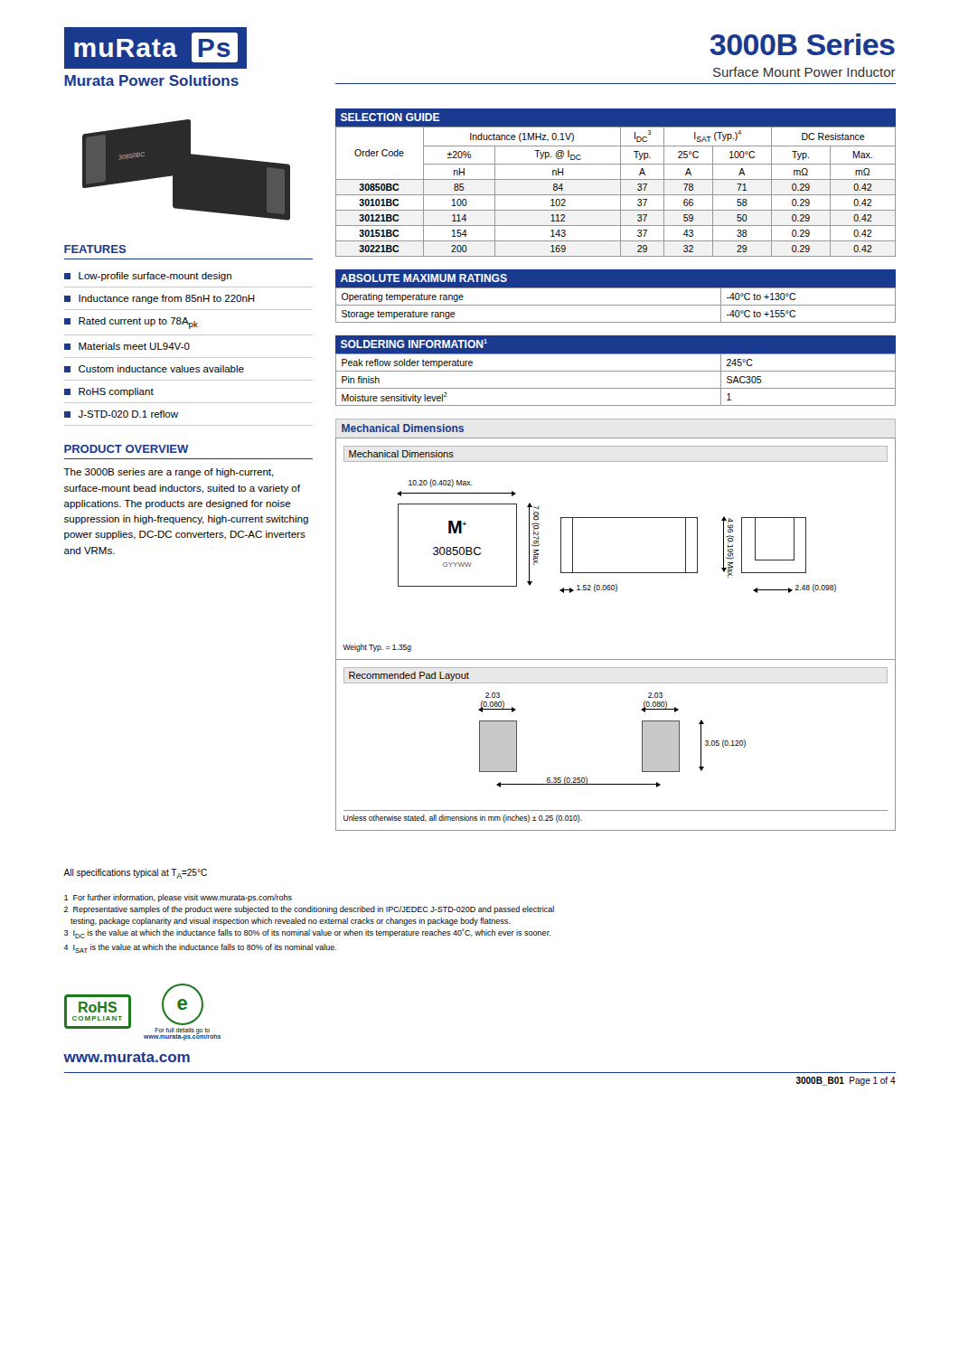muRata Ps
Murata Power Solutions
3000B Series
Surface Mount Power Inductor
30850BC
FEATURES
Low-profile surface-mount design
Inductance range from 85nH to 220nH
Rated current up to 78Apk
Materials meet UL94V-0
Custom inductance values available
RoHS compliant
J-STD-020 D.1 reflow
PRODUCT OVERVIEW
The 3000B series are a range of high-current, surface-mount bead inductors, suited to a variety of applications. The products are designed for noise suppression in high-frequency, high-current switching power supplies, DC-DC converters, DC-AC inverters and VRMs.
SELECTION GUIDE
| Order Code | Inductance (1MHz, 0.1V) | I DC 3 | I SAT (Typ.) 4 | DC Resistance |
| --- | --- | --- | --- | --- |
| ±20% | Typ. @ I DC | Typ. | 25°C | 100°C | Typ. | Max. |
| nH | nH | A | A | A | mΩ | mΩ |
| 30850BC | 85 | 84 | 37 | 78 | 71 | 0.29 | 0.42 |
| 30101BC | 100 | 102 | 37 | 66 | 58 | 0.29 | 0.42 |
| 30121BC | 114 | 112 | 37 | 59 | 50 | 0.29 | 0.42 |
| 30151BC | 154 | 143 | 37 | 43 | 38 | 0.29 | 0.42 |
| 30221BC | 200 | 169 | 29 | 32 | 29 | 0.29 | 0.42 |
ABSOLUTE MAXIMUM RATINGS
| Operating temperature range | -40°C to +130°C |
| Storage temperature range | -40°C to +155°C |
SOLDERING INFORMATION1
| Peak reflow solder temperature | 245°C |
| Pin finish | SAC305 |
| Moisture sensitivity level 2 | 1 |
Mechanical Dimensions
Mechanical Dimensions
M+
30850BC
GYYWW
10.20 (0.402) Max.
7.00 (0.276) Max.
1.52 (0.060)
4.96 (0.195) Max.
2.48 (0.098)
Weight Typ. = 1.35g
Recommended Pad Layout
2.03
(0.080)
2.03
(0.080)
3.05 (0.120)
6.35 (0.250)
Unless otherwise stated, all dimensions in mm (inches) ± 0.25 (0.010).
All specifications typical at TA=25°C
1 For further information, please visit www.murata-ps.com/rohs
2 Representative samples of the product were subjected to the conditioning described in IPC/JEDEC J-STD-020D and passed electrical
testing, package coplanarity and visual inspection which revealed no external cracks or changes in package body flatness.
3 IDC is the value at which the inductance falls to 80% of its nominal value or when its temperature reaches 40˚C, which ever is sooner.
4 ISAT is the value at which the inductance falls to 80% of its nominal value.
RoHSCOMPLIANT
e
For full details go to
www.murata-ps.com/rohs
www.murata.com
3000B_B01 Page 1 of 4